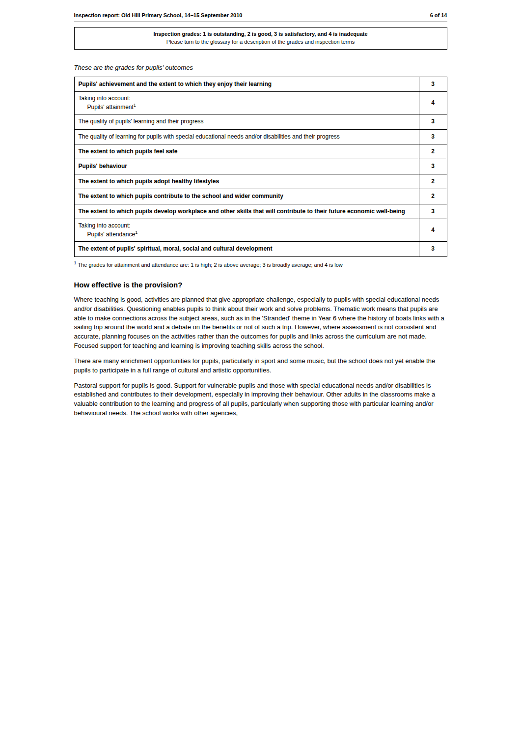Inspection report: Old Hill Primary School, 14–15 September 2010 6 of 14
Inspection grades: 1 is outstanding, 2 is good, 3 is satisfactory, and 4 is inadequate
Please turn to the glossary for a description of the grades and inspection terms
These are the grades for pupils' outcomes
| Pupils' achievement and the extent to which they enjoy their learning | 3 |
| Taking into account: Pupils' attainment 1 | 4 |
| The quality of pupils' learning and their progress | 3 |
| The quality of learning for pupils with special educational needs and/or disabilities and their progress | 3 |
| The extent to which pupils feel safe | 2 |
| Pupils' behaviour | 3 |
| The extent to which pupils adopt healthy lifestyles | 2 |
| The extent to which pupils contribute to the school and wider community | 2 |
| The extent to which pupils develop workplace and other skills that will contribute to their future economic well-being | 3 |
| Taking into account: Pupils' attendance 1 | 4 |
| The extent of pupils' spiritual, moral, social and cultural development | 3 |
1 The grades for attainment and attendance are: 1 is high; 2 is above average; 3 is broadly average; and 4 is low
How effective is the provision?
Where teaching is good, activities are planned that give appropriate challenge, especially to pupils with special educational needs and/or disabilities. Questioning enables pupils to think about their work and solve problems. Thematic work means that pupils are able to make connections across the subject areas, such as in the 'Stranded' theme in Year 6 where the history of boats links with a sailing trip around the world and a debate on the benefits or not of such a trip. However, where assessment is not consistent and accurate, planning focuses on the activities rather than the outcomes for pupils and links across the curriculum are not made. Focused support for teaching and learning is improving teaching skills across the school.
There are many enrichment opportunities for pupils, particularly in sport and some music, but the school does not yet enable the pupils to participate in a full range of cultural and artistic opportunities.
Pastoral support for pupils is good. Support for vulnerable pupils and those with special educational needs and/or disabilities is established and contributes to their development, especially in improving their behaviour. Other adults in the classrooms make a valuable contribution to the learning and progress of all pupils, particularly when supporting those with particular learning and/or behavioural needs. The school works with other agencies,